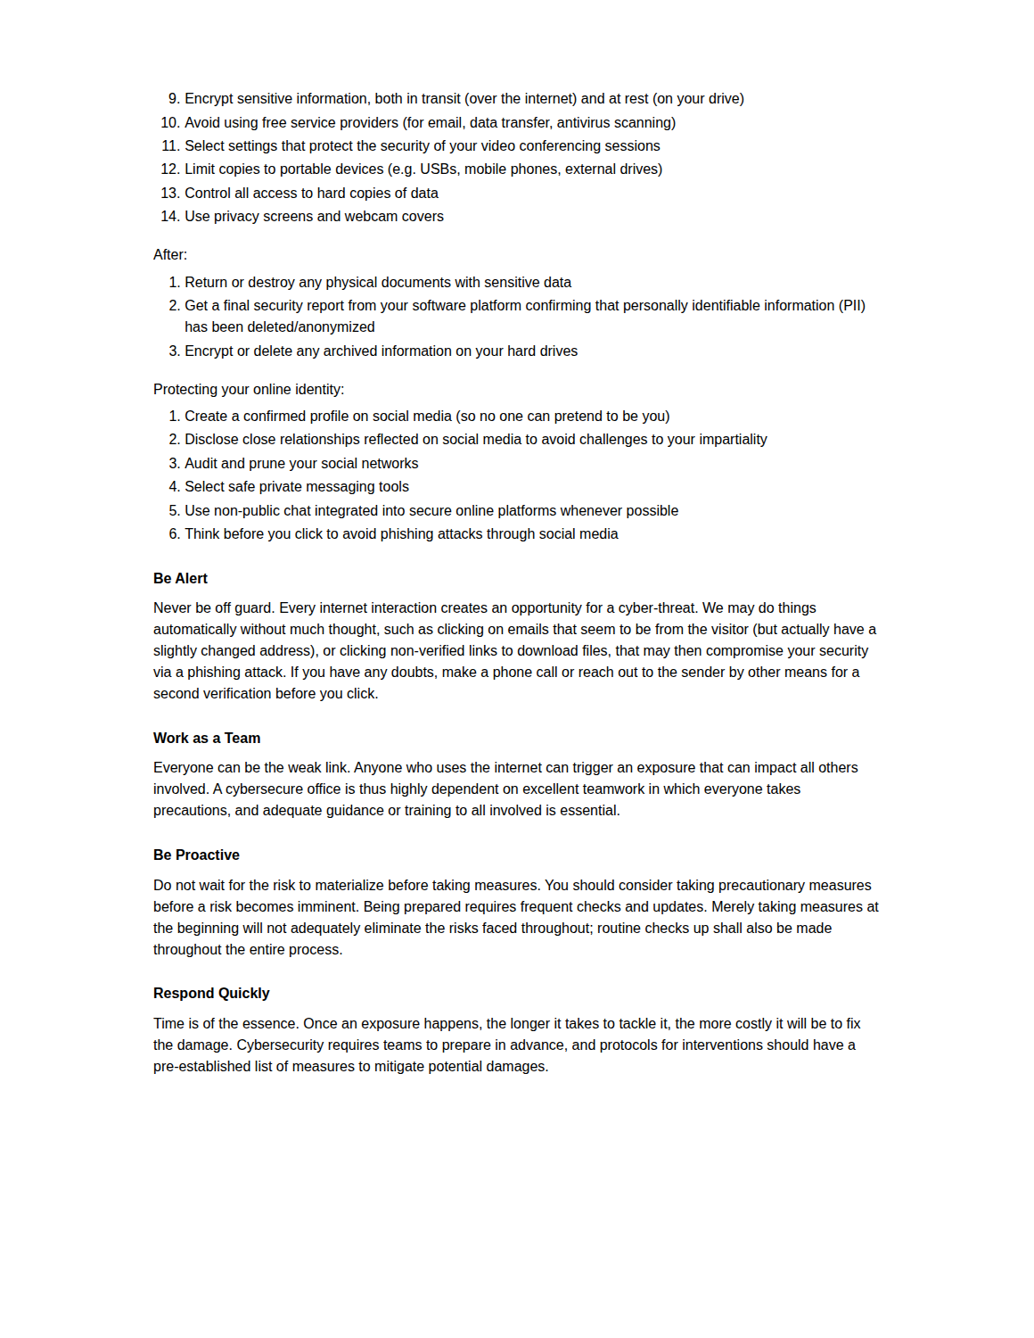Encrypt sensitive information, both in transit (over the internet) and at rest (on your drive)
Avoid using free service providers (for email, data transfer, antivirus scanning)
Select settings that protect the security of your video conferencing sessions
Limit copies to portable devices (e.g. USBs, mobile phones, external drives)
Control all access to hard copies of data
Use privacy screens and webcam covers
After:
Return or destroy any physical documents with sensitive data
Get a final security report from your software platform confirming that personally identifiable information (PII) has been deleted/anonymized
Encrypt or delete any archived information on your hard drives
Protecting your online identity:
Create a confirmed profile on social media (so no one can pretend to be you)
Disclose close relationships reflected on social media to avoid challenges to your impartiality
Audit and prune your social networks
Select safe private messaging tools
Use non-public chat integrated into secure online platforms whenever possible
Think before you click to avoid phishing attacks through social media
Be Alert
Never be off guard. Every internet interaction creates an opportunity for a cyber-threat. We may do things automatically without much thought, such as clicking on emails that seem to be from the visitor (but actually have a slightly changed address), or clicking non-verified links to download files, that may then compromise your security via a phishing attack. If you have any doubts, make a phone call or reach out to the sender by other means for a second verification before you click.
Work as a Team
Everyone can be the weak link. Anyone who uses the internet can trigger an exposure that can impact all others involved. A cybersecure office is thus highly dependent on excellent teamwork in which everyone takes precautions, and adequate guidance or training to all involved is essential.
Be Proactive
Do not wait for the risk to materialize before taking measures. You should consider taking precautionary measures before a risk becomes imminent. Being prepared requires frequent checks and updates. Merely taking measures at the beginning will not adequately eliminate the risks faced throughout; routine checks up shall also be made throughout the entire process.
Respond Quickly
Time is of the essence. Once an exposure happens, the longer it takes to tackle it, the more costly it will be to fix the damage. Cybersecurity requires teams to prepare in advance, and protocols for interventions should have a pre-established list of measures to mitigate potential damages.